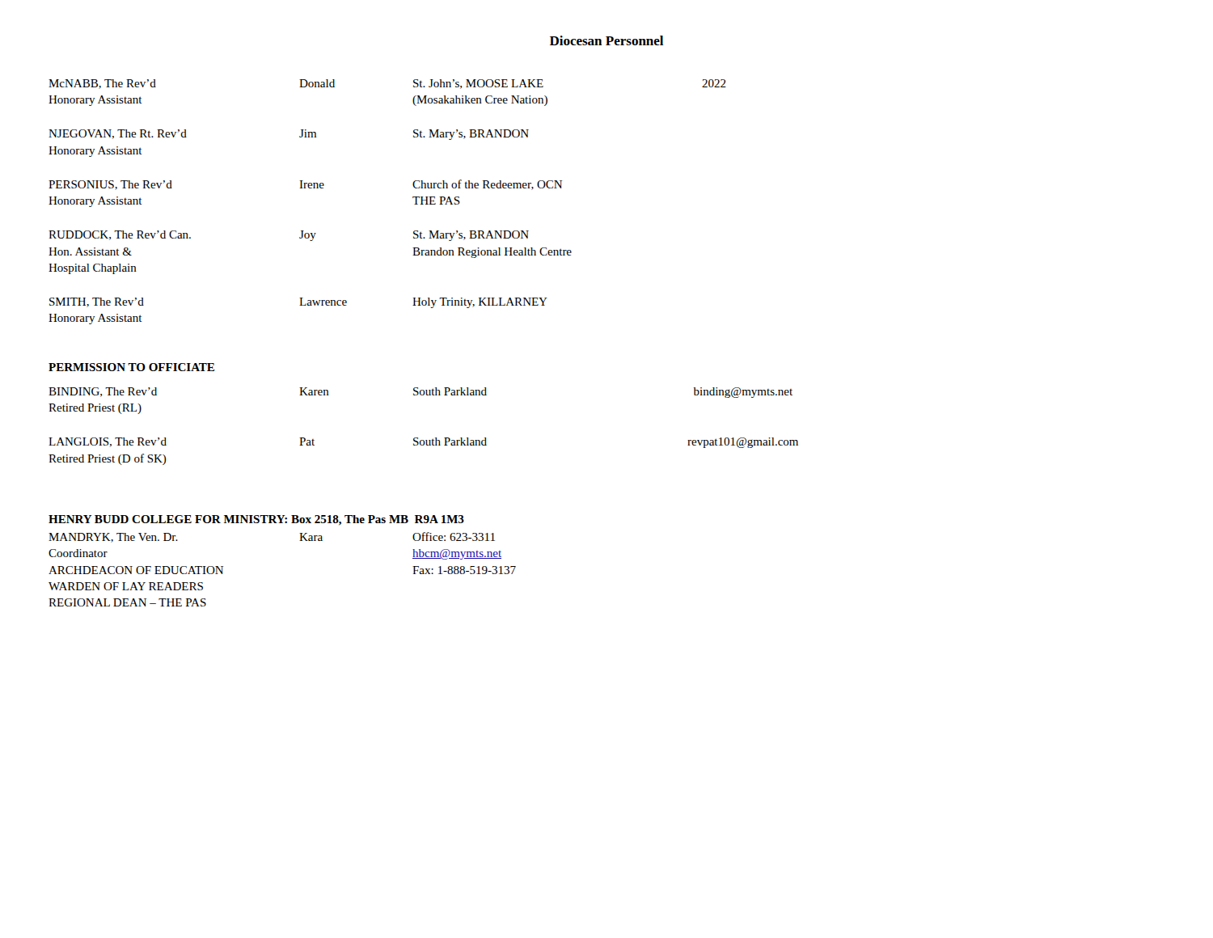Diocesan Personnel
| McNABB, The Rev’d | Donald | St. John’s, MOOSE LAKE | 2022 |
| Honorary Assistant | | (Mosakahiken Cree Nation) | |
| NJEGOVAN, The Rt. Rev’d | Jim | St. Mary’s, BRANDON | |
| Honorary Assistant | | | |
| PERSONIUS, The Rev’d | Irene | Church of the Redeemer, OCN | |
| Honorary Assistant | | THE PAS | |
| RUDDOCK, The Rev’d Can. | Joy | St. Mary’s, BRANDON | |
| Hon. Assistant & | | Brandon Regional Health Centre | |
| Hospital Chaplain | | | |
| SMITH, The Rev’d | Lawrence | Holy Trinity, KILLARNEY | |
| Honorary Assistant | | | |
| PERMISSION TO OFFICIATE |
| BINDING, The Rev’d | Karen | South Parkland | binding@mymts.net |
| Retired Priest (RL) | | | |
| LANGLOIS, The Rev’d | Pat | South Parkland | revpat101@gmail.com |
| Retired Priest (D of SK) | | | |
| HENRY BUDD COLLEGE FOR MINISTRY: Box 2518, The Pas MB R9A 1M3 |
| MANDRYK, The Ven. Dr. | Kara | Office: 623-3311 | |
| Coordinator | | hbcm@mymts.net | |
| ARCHDEACON OF EDUCATION | | Fax: 1-888-519-3137 | |
| WARDEN OF LAY READERS | | | |
| REGIONAL DEAN – THE PAS | | | |